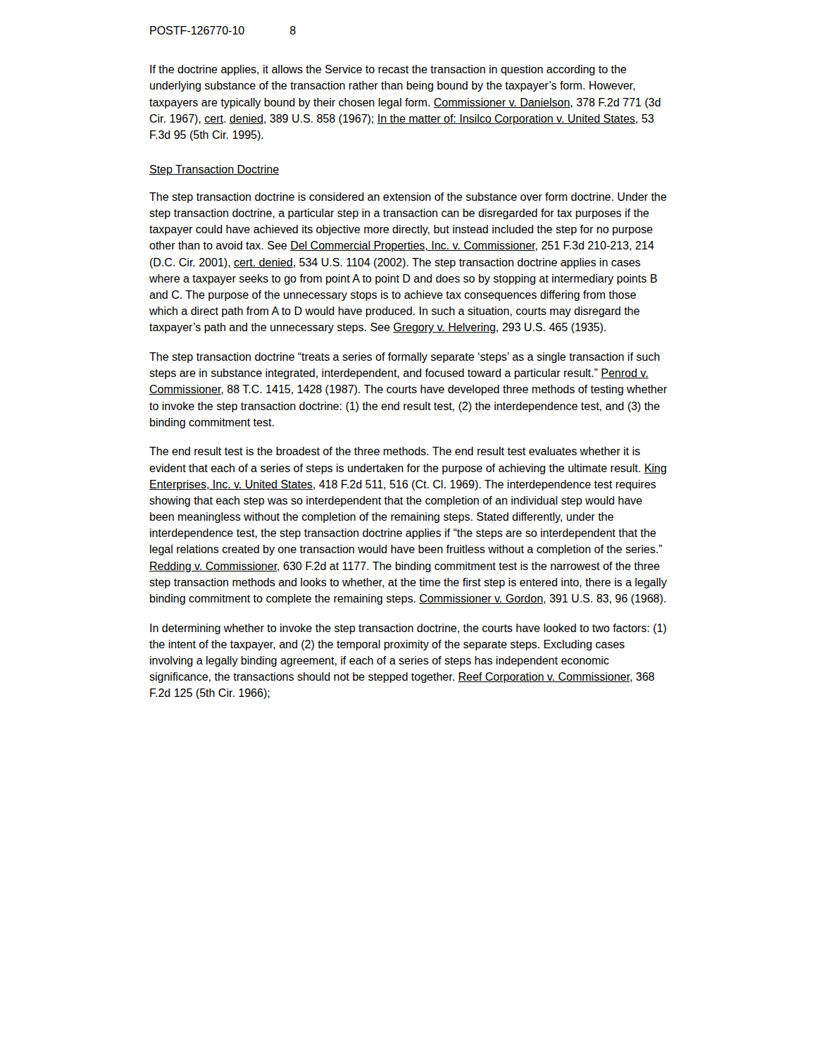POSTF-126770-10 8
If the doctrine applies, it allows the Service to recast the transaction in question according to the underlying substance of the transaction rather than being bound by the taxpayer’s form. However, taxpayers are typically bound by their chosen legal form. Commissioner v. Danielson, 378 F.2d 771 (3d Cir. 1967), cert. denied, 389 U.S. 858 (1967); In the matter of: Insilco Corporation v. United States, 53 F.3d 95 (5th Cir. 1995).
Step Transaction Doctrine
The step transaction doctrine is considered an extension of the substance over form doctrine. Under the step transaction doctrine, a particular step in a transaction can be disregarded for tax purposes if the taxpayer could have achieved its objective more directly, but instead included the step for no purpose other than to avoid tax. See Del Commercial Properties, Inc. v. Commissioner, 251 F.3d 210-213, 214 (D.C. Cir. 2001), cert. denied, 534 U.S. 1104 (2002). The step transaction doctrine applies in cases where a taxpayer seeks to go from point A to point D and does so by stopping at intermediary points B and C. The purpose of the unnecessary stops is to achieve tax consequences differing from those which a direct path from A to D would have produced. In such a situation, courts may disregard the taxpayer’s path and the unnecessary steps. See Gregory v. Helvering, 293 U.S. 465 (1935).
The step transaction doctrine “treats a series of formally separate ‘steps’ as a single transaction if such steps are in substance integrated, interdependent, and focused toward a particular result.” Penrod v. Commissioner, 88 T.C. 1415, 1428 (1987). The courts have developed three methods of testing whether to invoke the step transaction doctrine: (1) the end result test, (2) the interdependence test, and (3) the binding commitment test.
The end result test is the broadest of the three methods. The end result test evaluates whether it is evident that each of a series of steps is undertaken for the purpose of achieving the ultimate result. King Enterprises, Inc. v. United States, 418 F.2d 511, 516 (Ct. Cl. 1969). The interdependence test requires showing that each step was so interdependent that the completion of an individual step would have been meaningless without the completion of the remaining steps. Stated differently, under the interdependence test, the step transaction doctrine applies if “the steps are so interdependent that the legal relations created by one transaction would have been fruitless without a completion of the series.” Redding v. Commissioner, 630 F.2d at 1177. The binding commitment test is the narrowest of the three step transaction methods and looks to whether, at the time the first step is entered into, there is a legally binding commitment to complete the remaining steps. Commissioner v. Gordon, 391 U.S. 83, 96 (1968).
In determining whether to invoke the step transaction doctrine, the courts have looked to two factors: (1) the intent of the taxpayer, and (2) the temporal proximity of the separate steps. Excluding cases involving a legally binding agreement, if each of a series of steps has independent economic significance, the transactions should not be stepped together. Reef Corporation v. Commissioner, 368 F.2d 125 (5th Cir. 1966);